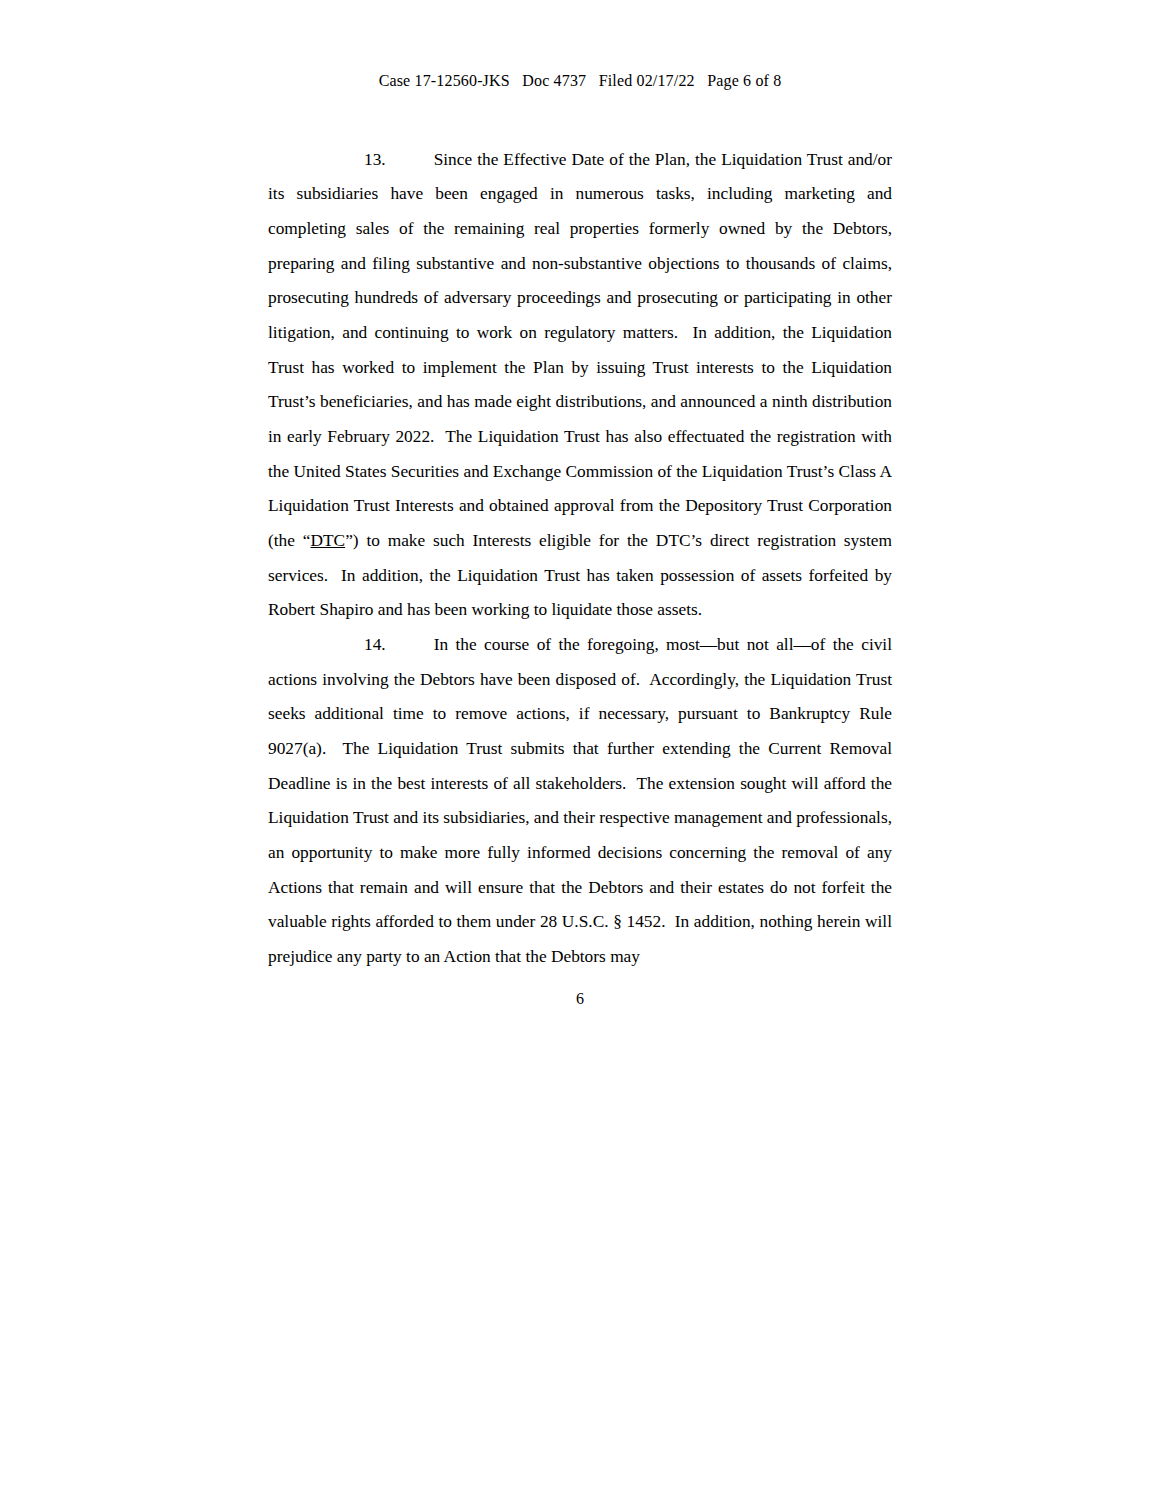Case 17-12560-JKS Doc 4737 Filed 02/17/22 Page 6 of 8
13. Since the Effective Date of the Plan, the Liquidation Trust and/or its subsidiaries have been engaged in numerous tasks, including marketing and completing sales of the remaining real properties formerly owned by the Debtors, preparing and filing substantive and non-substantive objections to thousands of claims, prosecuting hundreds of adversary proceedings and prosecuting or participating in other litigation, and continuing to work on regulatory matters. In addition, the Liquidation Trust has worked to implement the Plan by issuing Trust interests to the Liquidation Trust’s beneficiaries, and has made eight distributions, and announced a ninth distribution in early February 2022. The Liquidation Trust has also effectuated the registration with the United States Securities and Exchange Commission of the Liquidation Trust’s Class A Liquidation Trust Interests and obtained approval from the Depository Trust Corporation (the “DTC”) to make such Interests eligible for the DTC’s direct registration system services. In addition, the Liquidation Trust has taken possession of assets forfeited by Robert Shapiro and has been working to liquidate those assets.
14. In the course of the foregoing, most—but not all—of the civil actions involving the Debtors have been disposed of. Accordingly, the Liquidation Trust seeks additional time to remove actions, if necessary, pursuant to Bankruptcy Rule 9027(a). The Liquidation Trust submits that further extending the Current Removal Deadline is in the best interests of all stakeholders. The extension sought will afford the Liquidation Trust and its subsidiaries, and their respective management and professionals, an opportunity to make more fully informed decisions concerning the removal of any Actions that remain and will ensure that the Debtors and their estates do not forfeit the valuable rights afforded to them under 28 U.S.C. § 1452. In addition, nothing herein will prejudice any party to an Action that the Debtors may
6